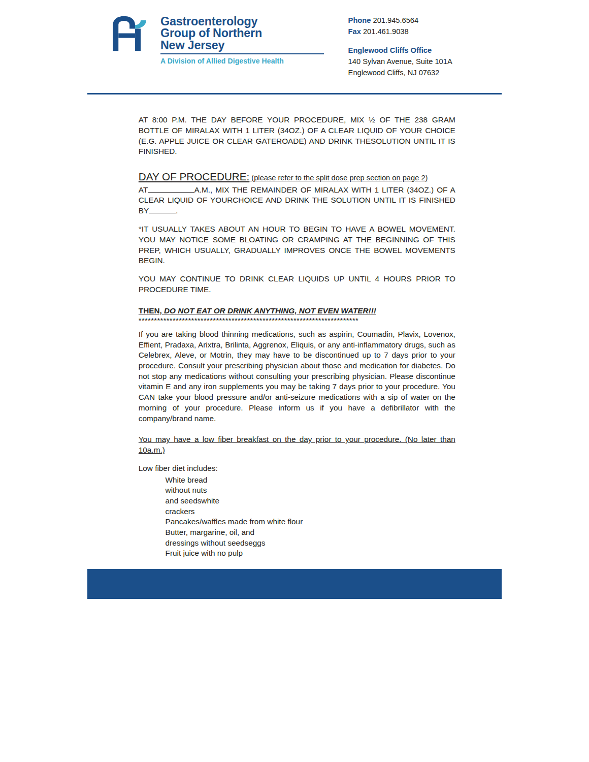Gastroenterology
Group of Northern
New Jersey
A Division of Allied Digestive Health
Phone 201.945.6564
Fax 201.461.9038
Englewood Cliffs Office
140 Sylvan Avenue, Suite 101A
Englewood Cliffs, NJ 07632
AT 8:00 P.M. THE DAY BEFORE YOUR PROCEDURE, MIX ½ OF THE 238 GRAM BOTTLE OF MIRALAX WITH 1 LITER (34OZ.) OF A CLEAR LIQUID OF YOUR CHOICE (e.g. APPLE JUICE or CLEAR GATEROADE) AND DRINK THESOLUTION UNTIL IT IS FINISHED.
DAY OF PROCEDURE:
(please refer to the split dose prep section on page 2)
AT A.M., MIX THE REMAINDER OF MIRALAX WITH 1 LITER (34OZ.) OF A CLEAR LIQUID OF YOURCHOICE AND DRINK THE SOLUTION UNTIL IT IS FINISHED BY .
*IT USUALLY TAKES ABOUT AN HOUR TO BEGIN TO HAVE A BOWEL MOVEMENT. YOU MAY NOTICE SOME BLOATING OR CRAMPING AT THE BEGINNING OF THIS PREP, WHICH USUALLY, GRADUALLY IMPROVES ONCE THE BOWEL MOVEMENTS BEGIN.
YOU MAY CONTINUE TO DRINK CLEAR LIQUIDS UP UNTIL 4 HOURS PRIOR TO PROCEDURE TIME.
THEN, DO NOT EAT OR DRINK ANYTHING, NOT EVEN WATER!!!
***********************************************************************
If you are taking blood thinning medications, such as aspirin, Coumadin, Plavix, Lovenox, Effient, Pradaxa, Arixtra, Brilinta, Aggrenox, Eliquis, or any anti-inflammatory drugs, such as Celebrex, Aleve, or Motrin, they may have to be discontinued up to 7 days prior to your procedure. Consult your prescribing physician about those and medication for diabetes. Do not stop any medications without consulting your prescribing physician. Please discontinue vitamin E and any iron supplements you may be taking 7 days prior to your procedure. You CAN take your blood pressure and/or anti-seizure medications with a sip of water on the morning of your procedure. Please inform us if you have a defibrillator with the company/brand name.
You may have a low fiber breakfast on the day prior to your procedure. (No later than 10a.m.)
Low fiber diet includes:
White bread
without nuts
and seedswhite
crackers
Pancakes/waffles made from white flour
Butter, margarine, oil, and
dressings without seedseggs
Fruit juice with no pulp
Avoid:
Whole wheat and whole grain breads, cereals, and pastas
Brown and wild rice; whole grain oats, kasha, barley, and quinoa